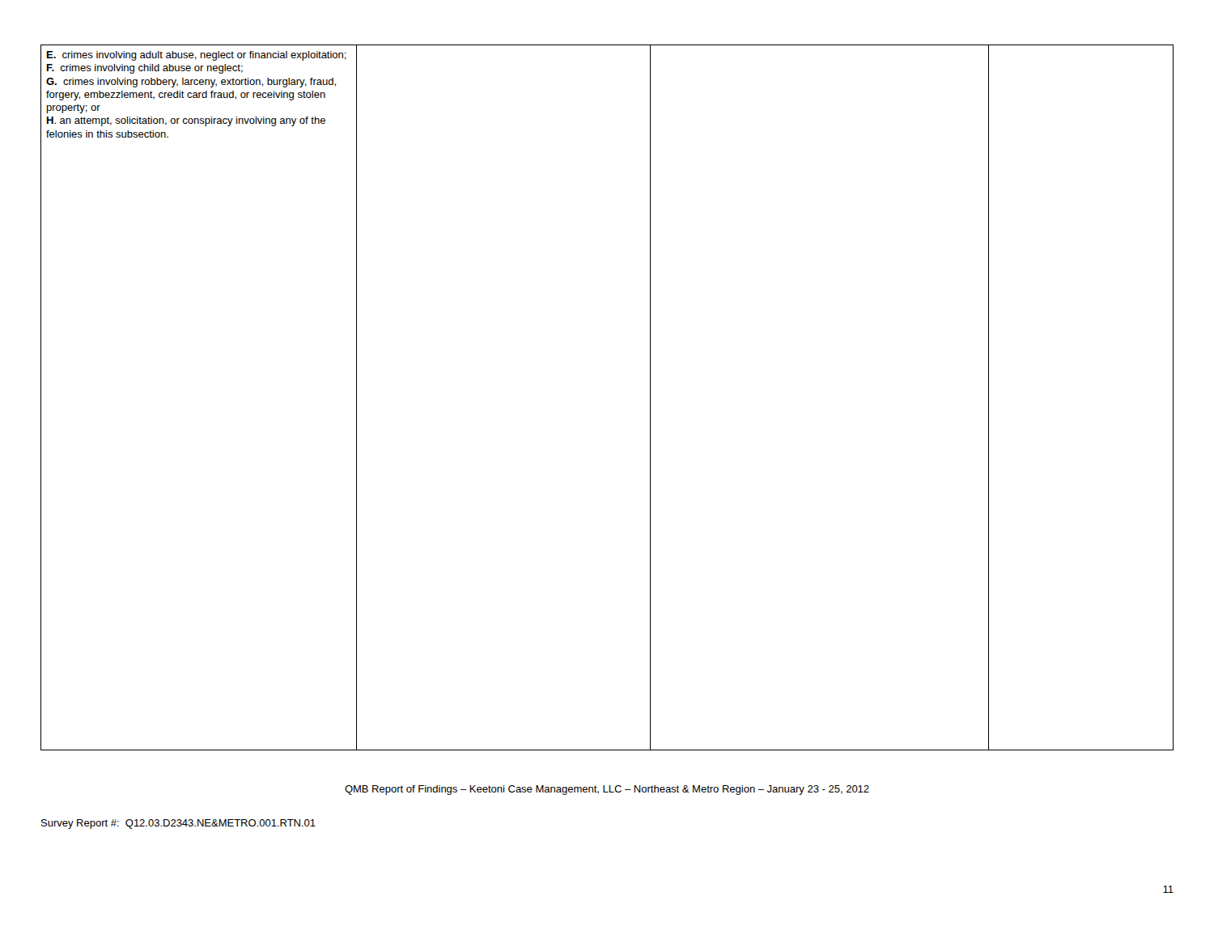| E. crimes involving adult abuse, neglect or financial exploitation; F. crimes involving child abuse or neglect; G. crimes involving robbery, larceny, extortion, burglary, fraud, forgery, embezzlement, credit card fraud, or receiving stolen property; or H . an attempt, solicitation, or conspiracy involving any of the felonies in this subsection. | | | |
QMB Report of Findings – Keetoni Case Management, LLC – Northeast & Metro Region – January 23 - 25, 2012
Survey Report #: Q12.03.D2343.NE&METRO.001.RTN.01
11